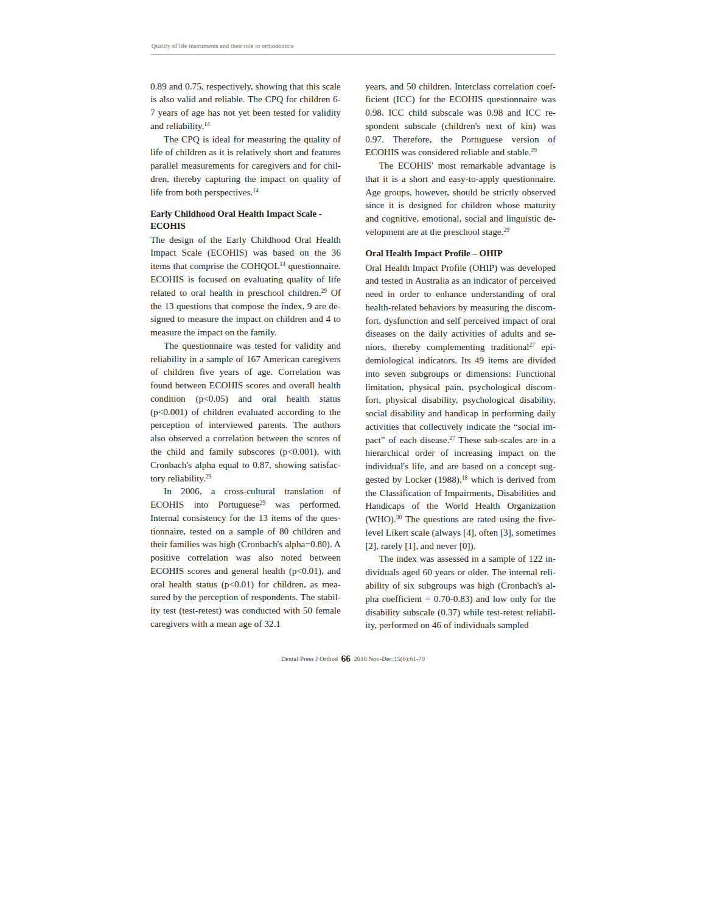Quality of life instruments and their role in orthodontics
0.89 and 0.75, respectively, showing that this scale is also valid and reliable. The CPQ for children 6-7 years of age has not yet been tested for validity and reliability.14
The CPQ is ideal for measuring the quality of life of children as it is relatively short and features parallel measurements for caregivers and for children, thereby capturing the impact on quality of life from both perspectives.14
Early Childhood Oral Health Impact Scale - ECOHIS
The design of the Early Childhood Oral Health Impact Scale (ECOHIS) was based on the 36 items that comprise the COHQOL14 questionnaire. ECOHIS is focused on evaluating quality of life related to oral health in preschool children.29 Of the 13 questions that compose the index, 9 are designed to measure the impact on children and 4 to measure the impact on the family.
The questionnaire was tested for validity and reliability in a sample of 167 American caregivers of children five years of age. Correlation was found between ECOHIS scores and overall health condition (p<0.05) and oral health status (p<0.001) of children evaluated according to the perception of interviewed parents. The authors also observed a correlation between the scores of the child and family subscores (p<0.001), with Cronbach's alpha equal to 0.87, showing satisfactory reliability.29
In 2006, a cross-cultural translation of ECOHIS into Portuguese29 was performed. Internal consistency for the 13 items of the questionnaire, tested on a sample of 80 children and their families was high (Cronbach's alpha=0.80). A positive correlation was also noted between ECOHIS scores and general health (p<0.01), and oral health status (p<0.01) for children, as measured by the perception of respondents. The stability test (test-retest) was conducted with 50 female caregivers with a mean age of 32.1
years, and 50 children. Interclass correlation coefficient (ICC) for the ECOHIS questionnaire was 0.98. ICC child subscale was 0.98 and ICC respondent subscale (children's next of kin) was 0.97. Therefore, the Portuguese version of ECOHIS was considered reliable and stable.29
The ECOHIS' most remarkable advantage is that it is a short and easy-to-apply questionnaire. Age groups, however, should be strictly observed since it is designed for children whose maturity and cognitive, emotional, social and linguistic development are at the preschool stage.29
Oral Health Impact Profile – OHIP
Oral Health Impact Profile (OHIP) was developed and tested in Australia as an indicator of perceived need in order to enhance understanding of oral health-related behaviors by measuring the discomfort, dysfunction and self perceived impact of oral diseases on the daily activities of adults and seniors, thereby complementing traditional27 epidemiological indicators. Its 49 items are divided into seven subgroups or dimensions: Functional limitation, physical pain, psychological discomfort, physical disability, psychological disability, social disability and handicap in performing daily activities that collectively indicate the “social impact” of each disease.27 These sub-scales are in a hierarchical order of increasing impact on the individual's life, and are based on a concept suggested by Locker (1988),18 which is derived from the Classification of Impairments, Disabilities and Handicaps of the World Health Organization (WHO).30 The questions are rated using the five-level Likert scale (always [4], often [3], sometimes [2], rarely [1], and never [0]).
The index was assessed in a sample of 122 individuals aged 60 years or older. The internal reliability of six subgroups was high (Cronbach's alpha coefficient = 0.70-0.83) and low only for the disability subscale (0.37) while test-retest reliability, performed on 46 of individuals sampled
Dental Press J Orthod 66 2010 Nov-Dec;15(6):61-70